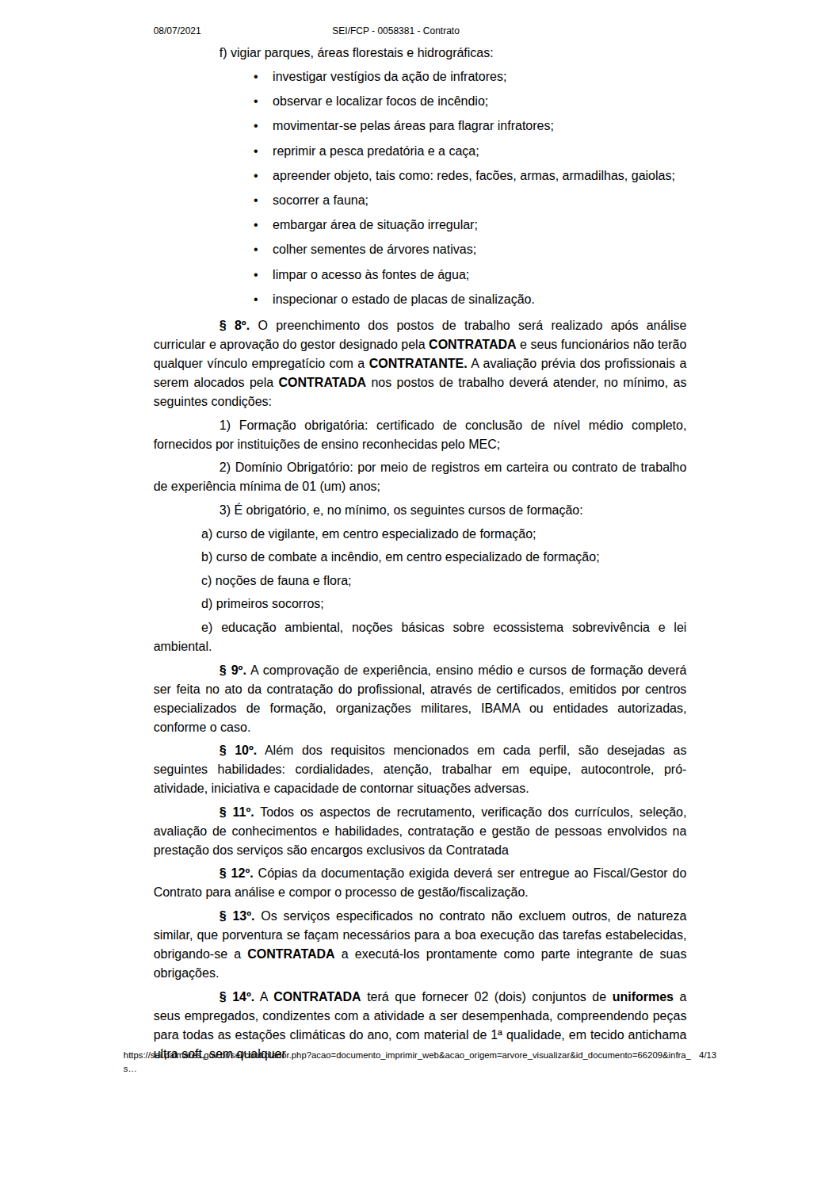08/07/2021 SEI/FCP - 0058381 - Contrato
f) vigiar parques, áreas florestais e hidrográficas:
investigar vestígios da ação de infratores;
observar e localizar focos de incêndio;
movimentar-se pelas áreas para flagrar infratores;
reprimir a pesca predatória e a caça;
apreender objeto, tais como: redes, facões, armas, armadilhas, gaiolas;
socorrer a fauna;
embargar área de situação irregular;
colher sementes de árvores nativas;
limpar o acesso às fontes de água;
inspecionar o estado de placas de sinalização.
§ 8º. O preenchimento dos postos de trabalho será realizado após análise curricular e aprovação do gestor designado pela CONTRATADA e seus funcionários não terão qualquer vínculo empregatício com a CONTRATANTE. A avaliação prévia dos profissionais a serem alocados pela CONTRATADA nos postos de trabalho deverá atender, no mínimo, as seguintes condições:
1) Formação obrigatória: certificado de conclusão de nível médio completo, fornecidos por instituições de ensino reconhecidas pelo MEC;
2) Domínio Obrigatório: por meio de registros em carteira ou contrato de trabalho de experiência mínima de 01 (um) anos;
3) É obrigatório, e, no mínimo, os seguintes cursos de formação:
a) curso de vigilante, em centro especializado de formação;
b) curso de combate a incêndio, em centro especializado de formação;
c) noções de fauna e flora;
d) primeiros socorros;
e) educação ambiental, noções básicas sobre ecossistema sobrevivência e lei ambiental.
§ 9º. A comprovação de experiência, ensino médio e cursos de formação deverá ser feita no ato da contratação do profissional, através de certificados, emitidos por centros especializados de formação, organizações militares, IBAMA ou entidades autorizadas, conforme o caso.
§ 10º. Além dos requisitos mencionados em cada perfil, são desejadas as seguintes habilidades: cordialidades, atenção, trabalhar em equipe, autocontrole, pró-atividade, iniciativa e capacidade de contornar situações adversas.
§ 11º. Todos os aspectos de recrutamento, verificação dos currículos, seleção, avaliação de conhecimentos e habilidades, contratação e gestão de pessoas envolvidos na prestação dos serviços são encargos exclusivos da Contratada
§ 12º. Cópias da documentação exigida deverá ser entregue ao Fiscal/Gestor do Contrato para análise e compor o processo de gestão/fiscalização.
§ 13º. Os serviços especificados no contrato não excluem outros, de natureza similar, que porventura se façam necessários para a boa execução das tarefas estabelecidas, obrigando-se a CONTRATADA a executá-los prontamente como parte integrante de suas obrigações.
§ 14º. A CONTRATADA terá que fornecer 02 (dois) conjuntos de uniformes a seus empregados, condizentes com a atividade a ser desempenhada, compreendendo peças para todas as estações climáticas do ano, com material de 1ª qualidade, em tecido antichama ultra soft, sem qualquer
https://sei.palmares.gov.br/sei/controlador.php?acao=documento_imprimir_web&acao_origem=arvore_visualizar&id_documento=66209&infra_s… 4/13